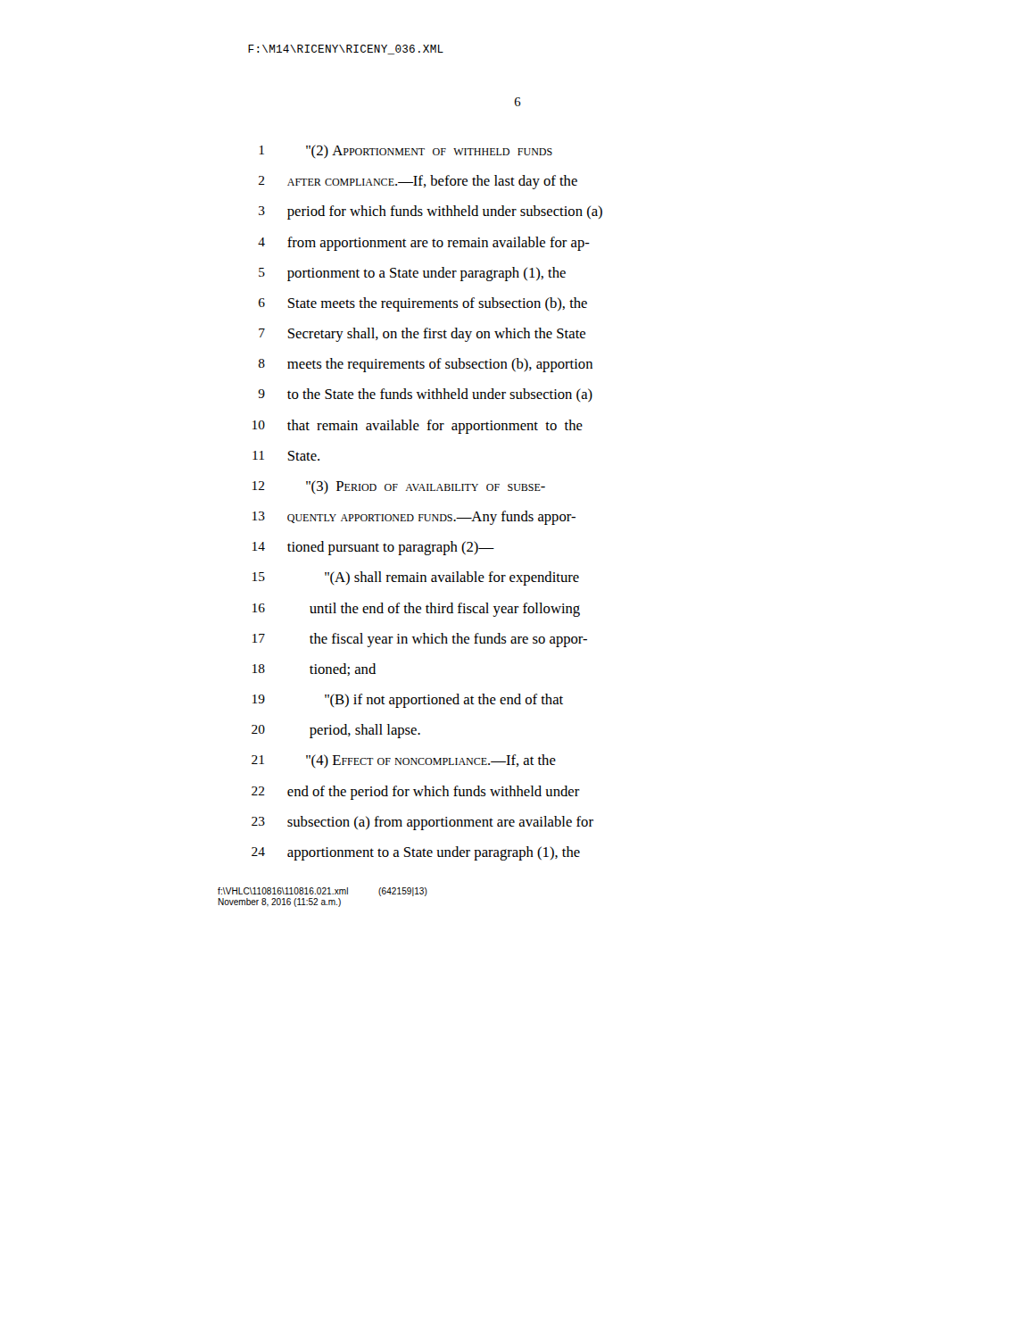F:\M14\RICENY\RICENY_036.XML
6
| 1 | ''(2) Apportionment of withheld funds |
| 2 | after compliance .—If, before the last day of the |
| 3 | period for which funds withheld under subsection (a) |
| 4 | from apportionment are to remain available for ap- |
| 5 | portionment to a State under paragraph (1), the |
| 6 | State meets the requirements of subsection (b), the |
| 7 | Secretary shall, on the first day on which the State |
| 8 | meets the requirements of subsection (b), apportion |
| 9 | to the State the funds withheld under subsection (a) |
| 10 | that remain available for apportionment to the |
| 11 | State. |
| 12 | ''(3) Period of availability of subse- |
| 13 | quently apportioned funds .—Any funds appor- |
| 14 | tioned pursuant to paragraph (2)— |
| 15 | ''(A) shall remain available for expenditure |
| 16 | until the end of the third fiscal year following |
| 17 | the fiscal year in which the funds are so appor- |
| 18 | tioned; and |
| 19 | ''(B) if not apportioned at the end of that |
| 20 | period, shall lapse. |
| 21 | ''(4) Effect of noncompliance .—If, at the |
| 22 | end of the period for which funds withheld under |
| 23 | subsection (a) from apportionment are available for |
| 24 | apportionment to a State under paragraph (1), the |
f:\VHLC\110816\110816.021.xml(642159|13)
November 8, 2016 (11:52 a.m.)